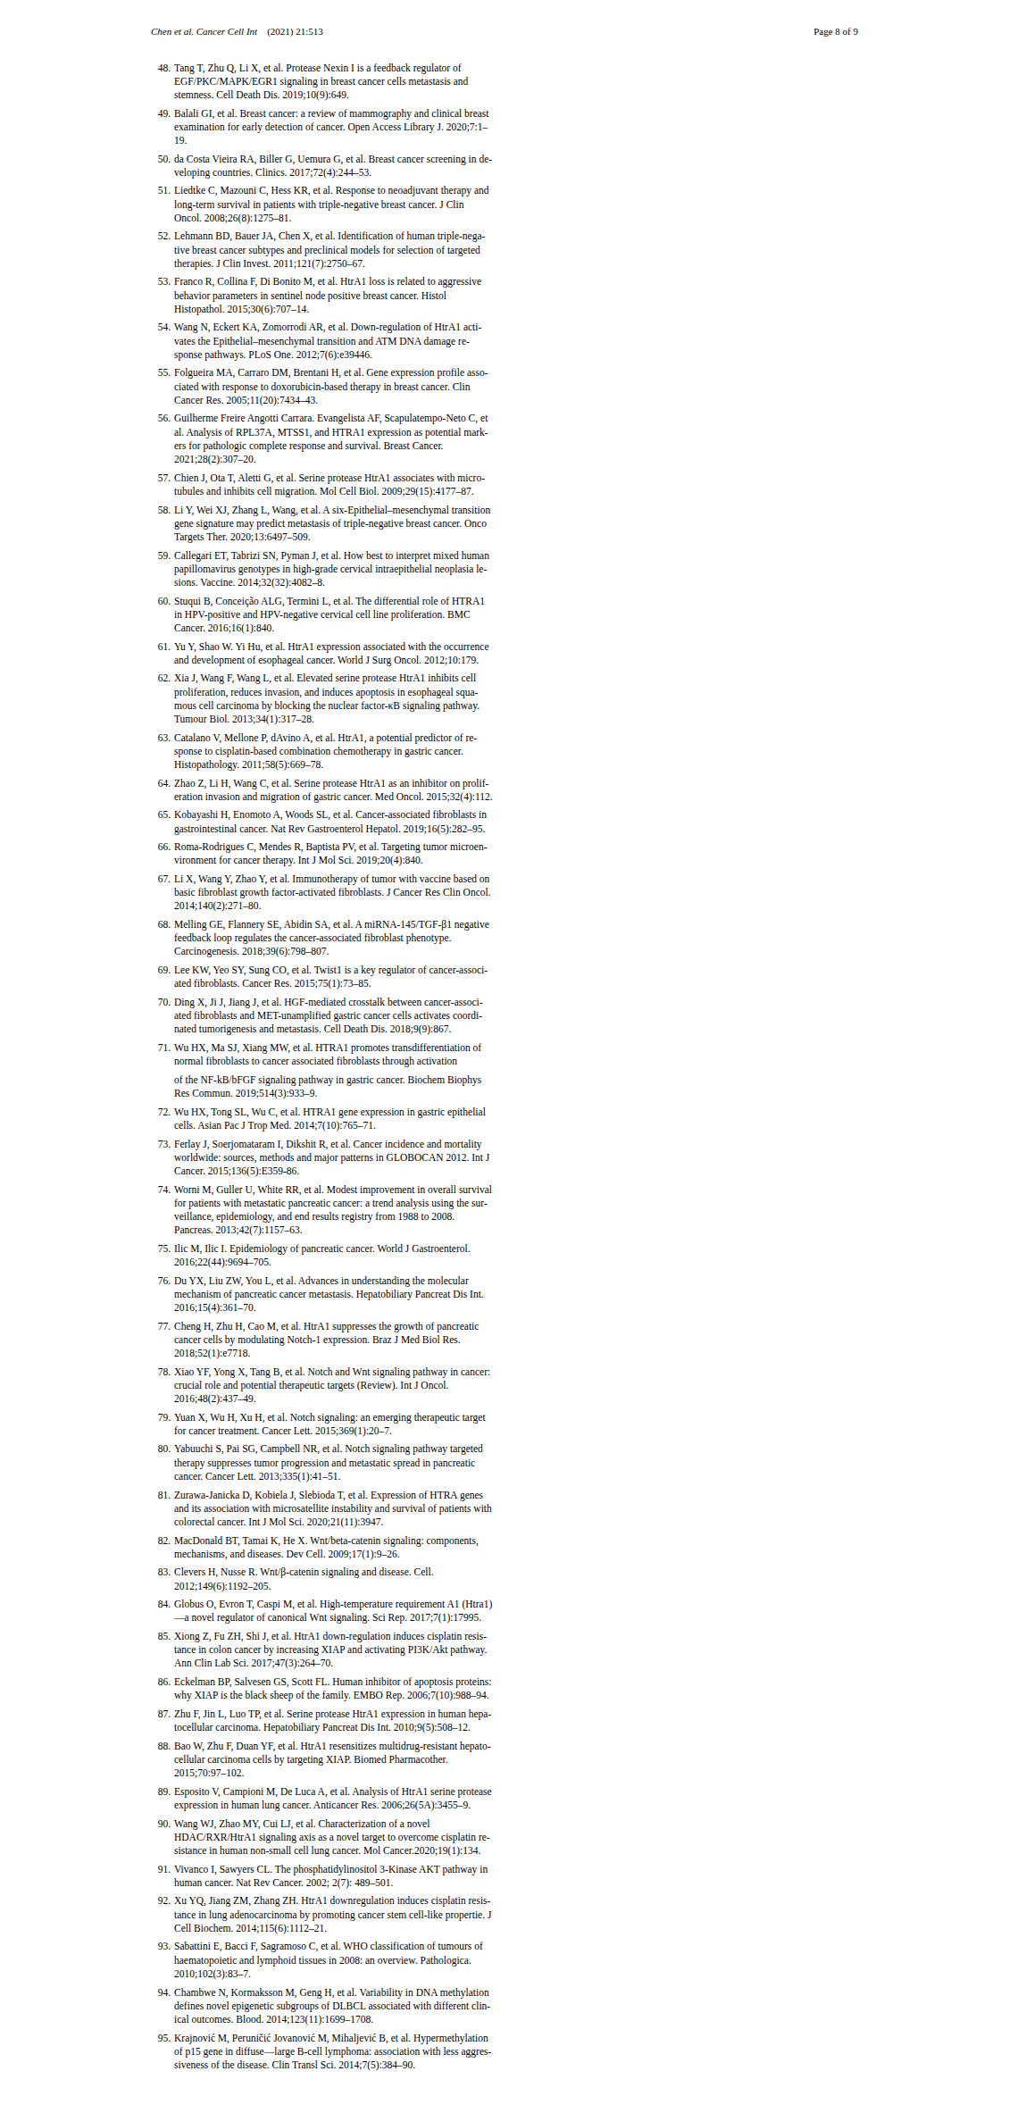Chen et al. Cancer Cell Int (2021) 21:513
Page 8 of 9
48. Tang T, Zhu Q, Li X, et al. Protease Nexin I is a feedback regulator of EGF/PKC/MAPK/EGR1 signaling in breast cancer cells metastasis and stemness. Cell Death Dis. 2019;10(9):649.
49. Balali GI, et al. Breast cancer: a review of mammography and clinical breast examination for early detection of cancer. Open Access Library J. 2020;7:1–19.
50. da Costa Vieira RA, Biller G, Uemura G, et al. Breast cancer screening in developing countries. Clinics. 2017;72(4):244–53.
51. Liedtke C, Mazouni C, Hess KR, et al. Response to neoadjuvant therapy and long-term survival in patients with triple-negative breast cancer. J Clin Oncol. 2008;26(8):1275–81.
52. Lehmann BD, Bauer JA, Chen X, et al. Identification of human triple-negative breast cancer subtypes and preclinical models for selection of targeted therapies. J Clin Invest. 2011;121(7):2750–67.
53. Franco R, Collina F, Di Bonito M, et al. HtrA1 loss is related to aggressive behavior parameters in sentinel node positive breast cancer. Histol Histopathol. 2015;30(6):707–14.
54. Wang N, Eckert KA, Zomorrodi AR, et al. Down-regulation of HtrA1 activates the Epithelial–mesenchymal transition and ATM DNA damage response pathways. PLoS One. 2012;7(6):e39446.
55. Folgueira MA, Carraro DM, Brentani H, et al. Gene expression profile associated with response to doxorubicin-based therapy in breast cancer. Clin Cancer Res. 2005;11(20):7434–43.
56. Guilherme Freire Angotti Carrara. Evangelista AF, Scapulatempo-Neto C, et al. Analysis of RPL37A, MTSS1, and HTRA1 expression as potential markers for pathologic complete response and survival. Breast Cancer. 2021;28(2):307–20.
57. Chien J, Ota T, Aletti G, et al. Serine protease HtrA1 associates with microtubules and inhibits cell migration. Mol Cell Biol. 2009;29(15):4177–87.
58. Li Y, Wei XJ, Zhang L, Wang, et al. A six-Epithelial–mesenchymal transition gene signature may predict metastasis of triple-negative breast cancer. Onco Targets Ther. 2020;13:6497–509.
59. Callegari ET, Tabrizi SN, Pyman J, et al. How best to interpret mixed human papillomavirus genotypes in high-grade cervical intraepithelial neoplasia lesions. Vaccine. 2014;32(32):4082–8.
60. Stuqui B, Conceição ALG, Termini L, et al. The differential role of HTRA1 in HPV-positive and HPV-negative cervical cell line proliferation. BMC Cancer. 2016;16(1):840.
61. Yu Y, Shao W. Yi Hu, et al. HtrA1 expression associated with the occurrence and development of esophageal cancer. World J Surg Oncol. 2012;10:179.
62. Xia J, Wang F, Wang L, et al. Elevated serine protease HtrA1 inhibits cell proliferation, reduces invasion, and induces apoptosis in esophageal squamous cell carcinoma by blocking the nuclear factor-κB signaling pathway. Tumour Biol. 2013;34(1):317–28.
63. Catalano V, Mellone P, dAvino A, et al. HtrA1, a potential predictor of response to cisplatin-based combination chemotherapy in gastric cancer. Histopathology. 2011;58(5):669–78.
64. Zhao Z, Li H, Wang C, et al. Serine protease HtrA1 as an inhibitor on proliferation invasion and migration of gastric cancer. Med Oncol. 2015;32(4):112.
65. Kobayashi H, Enomoto A, Woods SL, et al. Cancer-associated fibroblasts in gastrointestinal cancer. Nat Rev Gastroenterol Hepatol. 2019;16(5):282–95.
66. Roma-Rodrigues C, Mendes R, Baptista PV, et al. Targeting tumor microenvironment for cancer therapy. Int J Mol Sci. 2019;20(4):840.
67. Li X, Wang Y, Zhao Y, et al. Immunotherapy of tumor with vaccine based on basic fibroblast growth factor-activated fibroblasts. J Cancer Res Clin Oncol. 2014;140(2):271–80.
68. Melling GE, Flannery SE, Abidin SA, et al. A miRNA-145/TGF-β1 negative feedback loop regulates the cancer-associated fibroblast phenotype. Carcinogenesis. 2018;39(6):798–807.
69. Lee KW, Yeo SY, Sung CO, et al. Twist1 is a key regulator of cancer-associated fibroblasts. Cancer Res. 2015;75(1):73–85.
70. Ding X, Ji J, Jiang J, et al. HGF-mediated crosstalk between cancer-associated fibroblasts and MET-unamplified gastric cancer cells activates coordinated tumorigenesis and metastasis. Cell Death Dis. 2018;9(9):867.
71. Wu HX, Ma SJ, Xiang MW, et al. HTRA1 promotes transdifferentiation of normal fibroblasts to cancer associated fibroblasts through activation
of the NF-kB/bFGF signaling pathway in gastric cancer. Biochem Biophys Res Commun. 2019;514(3):933–9.
72. Wu HX, Tong SL, Wu C, et al. HTRA1 gene expression in gastric epithelial cells. Asian Pac J Trop Med. 2014;7(10):765–71.
73. Ferlay J, Soerjomataram I, Dikshit R, et al. Cancer incidence and mortality worldwide: sources, methods and major patterns in GLOBOCAN 2012. Int J Cancer. 2015;136(5):E359-86.
74. Worni M, Guller U, White RR, et al. Modest improvement in overall survival for patients with metastatic pancreatic cancer: a trend analysis using the surveillance, epidemiology, and end results registry from 1988 to 2008. Pancreas. 2013;42(7):1157–63.
75. Ilic M, Ilic I. Epidemiology of pancreatic cancer. World J Gastroenterol. 2016;22(44):9694–705.
76. Du YX, Liu ZW, You L, et al. Advances in understanding the molecular mechanism of pancreatic cancer metastasis. Hepatobiliary Pancreat Dis Int. 2016;15(4):361–70.
77. Cheng H, Zhu H, Cao M, et al. HtrA1 suppresses the growth of pancreatic cancer cells by modulating Notch-1 expression. Braz J Med Biol Res. 2018;52(1):e7718.
78. Xiao YF, Yong X, Tang B, et al. Notch and Wnt signaling pathway in cancer: crucial role and potential therapeutic targets (Review). Int J Oncol. 2016;48(2):437–49.
79. Yuan X, Wu H, Xu H, et al. Notch signaling: an emerging therapeutic target for cancer treatment. Cancer Lett. 2015;369(1):20–7.
80. Yabuuchi S, Pai SG, Campbell NR, et al. Notch signaling pathway targeted therapy suppresses tumor progression and metastatic spread in pancreatic cancer. Cancer Lett. 2013;335(1):41–51.
81. Zurawa-Janicka D, Kobiela J, Slebioda T, et al. Expression of HTRA genes and its association with microsatellite instability and survival of patients with colorectal cancer. Int J Mol Sci. 2020;21(11):3947.
82. MacDonald BT, Tamai K, He X. Wnt/beta-catenin signaling: components, mechanisms, and diseases. Dev Cell. 2009;17(1):9–26.
83. Clevers H, Nusse R. Wnt/β-catenin signaling and disease. Cell. 2012;149(6):1192–205.
84. Globus O, Evron T, Caspi M, et al. High-temperature requirement A1 (Htra1)—a novel regulator of canonical Wnt signaling. Sci Rep. 2017;7(1):17995.
85. Xiong Z, Fu ZH, Shi J, et al. HtrA1 down-regulation induces cisplatin resistance in colon cancer by increasing XIAP and activating PI3K/Akt pathway. Ann Clin Lab Sci. 2017;47(3):264–70.
86. Eckelman BP, Salvesen GS, Scott FL. Human inhibitor of apoptosis proteins: why XIAP is the black sheep of the family. EMBO Rep. 2006;7(10):988–94.
87. Zhu F, Jin L, Luo TP, et al. Serine protease HtrA1 expression in human hepatocellular carcinoma. Hepatobiliary Pancreat Dis Int. 2010;9(5):508–12.
88. Bao W, Zhu F, Duan YF, et al. HtrA1 resensitizes multidrug-resistant hepatocellular carcinoma cells by targeting XIAP. Biomed Pharmacother. 2015;70:97–102.
89. Esposito V, Campioni M, De Luca A, et al. Analysis of HtrA1 serine protease expression in human lung cancer. Anticancer Res. 2006;26(5A):3455–9.
90. Wang WJ, Zhao MY, Cui LJ, et al. Characterization of a novel HDAC/RXR/HtrA1 signaling axis as a novel target to overcome cisplatin resistance in human non-small cell lung cancer. Mol Cancer.2020;19(1):134.
91. Vivanco I, Sawyers CL. The phosphatidylinositol 3-Kinase AKT pathway in human cancer. Nat Rev Cancer. 2002; 2(7): 489–501.
92. Xu YQ, Jiang ZM, Zhang ZH. HtrA1 downregulation induces cisplatin resistance in lung adenocarcinoma by promoting cancer stem cell-like propertie. J Cell Biochem. 2014;115(6):1112–21.
93. Sabattini E, Bacci F, Sagramoso C, et al. WHO classification of tumours of haematopoietic and lymphoid tissues in 2008: an overview. Pathologica. 2010;102(3):83–7.
94. Chambwe N, Kormaksson M, Geng H, et al. Variability in DNA methylation defines novel epigenetic subgroups of DLBCL associated with different clinical outcomes. Blood. 2014;123(11):1699–1708.
95. Krajnović M, Peruničić Jovanović M, Mihaljević B, et al. Hypermethylation of p15 gene in diffuse—large B-cell lymphoma: association with less aggressiveness of the disease. Clin Transl Sci. 2014;7(5):384–90.